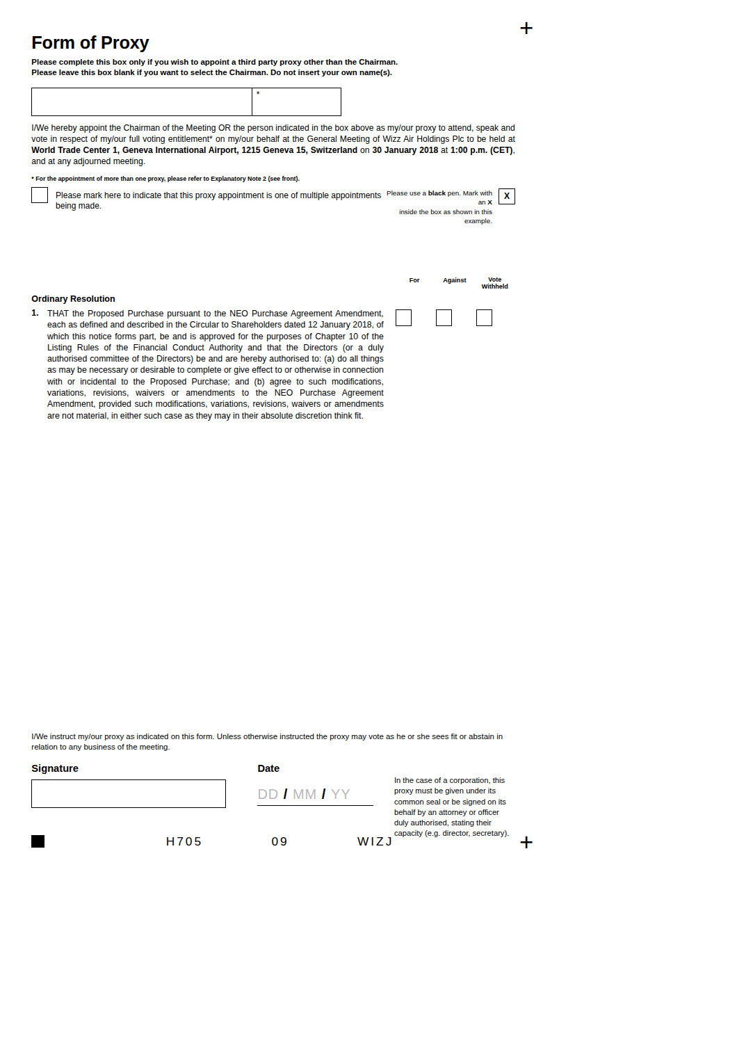+
+
Form of Proxy
Please complete this box only if you wish to appoint a third party proxy other than the Chairman.
Please leave this box blank if you want to select the Chairman. Do not insert your own name(s).
*
I/We hereby appoint the Chairman of the Meeting OR the person indicated in the box above as my/our proxy to attend, speak and vote in respect of my/our full voting entitlement* on my/our behalf at the General Meeting of Wizz Air Holdings Plc to be held at World Trade Center 1, Geneva International Airport, 1215 Geneva 15, Switzerland on 30 January 2018 at 1:00 p.m. (CET), and at any adjourned meeting.
* For the appointment of more than one proxy, please refer to Explanatory Note 2 (see front).
Please mark here to indicate that this proxy appointment is one of multiple appointments being made.
Please use a black pen. Mark with an X
inside the box as shown in this example.
X
For Against Vote Withheld
Ordinary Resolution
1.
THAT the Proposed Purchase pursuant to the NEO Purchase Agreement Amendment, each as defined and described in the Circular to Shareholders dated 12 January 2018, of which this notice forms part, be and is approved for the purposes of Chapter 10 of the Listing Rules of the Financial Conduct Authority and that the Directors (or a duly authorised committee of the Directors) be and are hereby authorised to: (a) do all things as may be necessary or desirable to complete or give effect to or otherwise in connection with or incidental to the Proposed Purchase; and (b) agree to such modifications, variations, revisions, waivers or amendments to the NEO Purchase Agreement Amendment, provided such modifications, variations, revisions, waivers or amendments are not material, in either such case as they may in their absolute discretion think fit.
I/We instruct my/our proxy as indicated on this form. Unless otherwise instructed the proxy may vote as he or she sees fit or abstain in relation to any business of the meeting.
Signature
Date
DD / MM / YY
In the case of a corporation, this proxy must be given under its common seal or be signed on its behalf by an attorney or officer duly authorised, stating their capacity (e.g. director, secretary).
H705 09 WIZJ